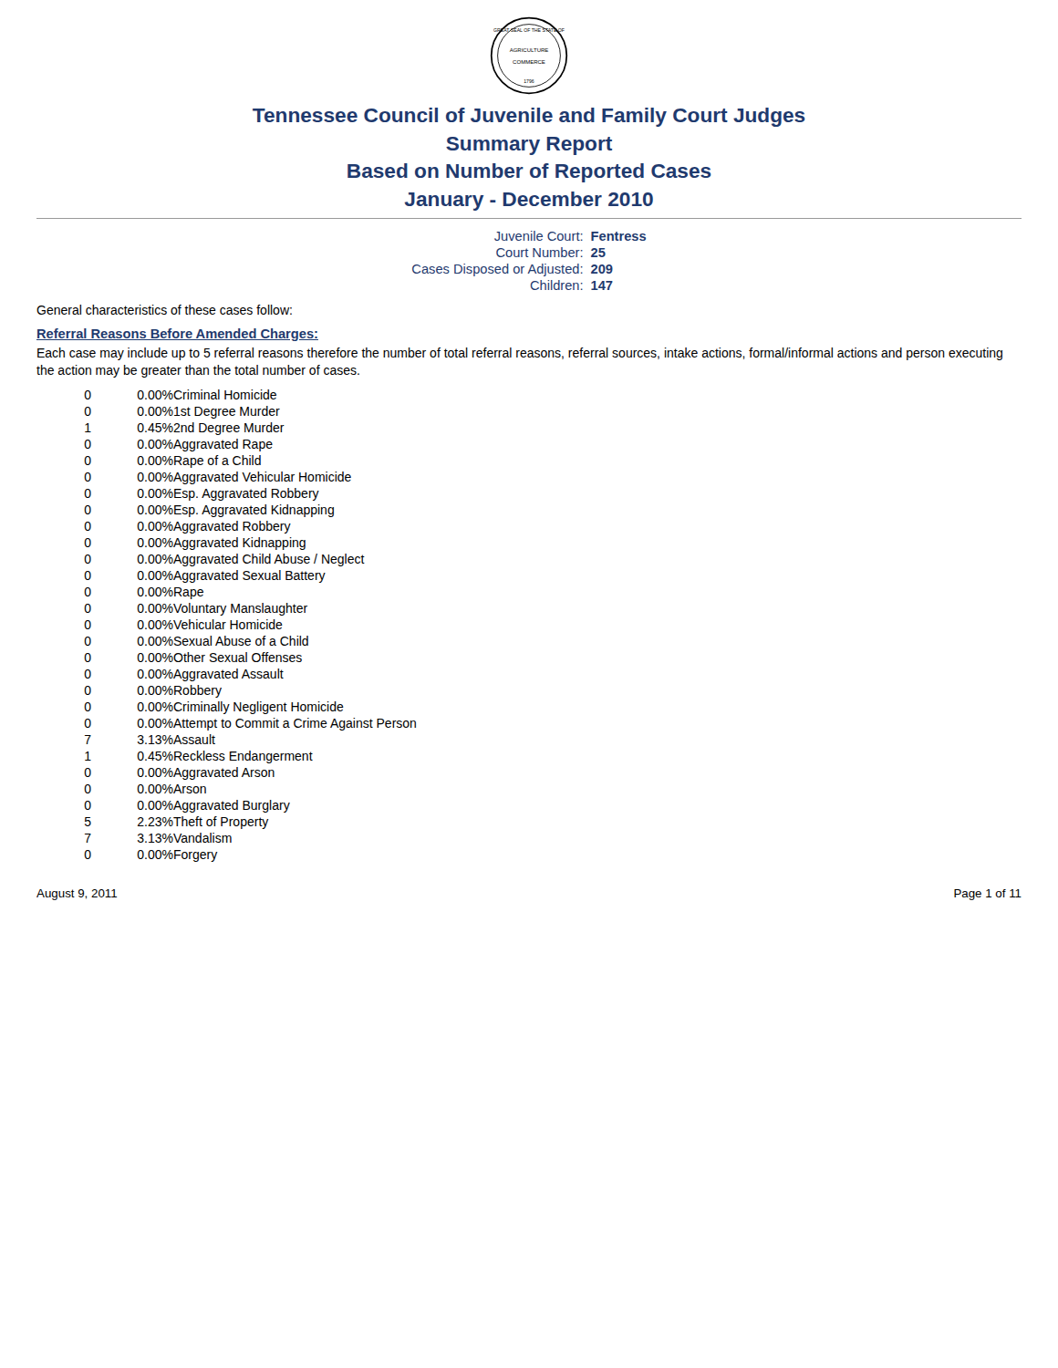Tennessee Council of Juvenile and Family Court Judges
Summary Report
Based on Number of Reported Cases
January - December 2010
| Juvenile Court: | Fentress |
| Court Number: | 25 |
| Cases Disposed or Adjusted: | 209 |
| Children: | 147 |
General characteristics of these cases follow:
Referral Reasons Before Amended Charges:
Each case may include up to 5 referral reasons therefore the number of total referral reasons, referral sources, intake actions, formal/informal actions and person executing the action may be greater than the total number of cases.
| 0 | 0.00% | Criminal Homicide |
| 0 | 0.00% | 1st Degree Murder |
| 1 | 0.45% | 2nd Degree Murder |
| 0 | 0.00% | Aggravated Rape |
| 0 | 0.00% | Rape of a Child |
| 0 | 0.00% | Aggravated Vehicular Homicide |
| 0 | 0.00% | Esp. Aggravated Robbery |
| 0 | 0.00% | Esp. Aggravated Kidnapping |
| 0 | 0.00% | Aggravated Robbery |
| 0 | 0.00% | Aggravated Kidnapping |
| 0 | 0.00% | Aggravated Child Abuse / Neglect |
| 0 | 0.00% | Aggravated Sexual Battery |
| 0 | 0.00% | Rape |
| 0 | 0.00% | Voluntary Manslaughter |
| 0 | 0.00% | Vehicular Homicide |
| 0 | 0.00% | Sexual Abuse of a Child |
| 0 | 0.00% | Other Sexual Offenses |
| 0 | 0.00% | Aggravated Assault |
| 0 | 0.00% | Robbery |
| 0 | 0.00% | Criminally Negligent Homicide |
| 0 | 0.00% | Attempt to Commit a Crime Against Person |
| 7 | 3.13% | Assault |
| 1 | 0.45% | Reckless Endangerment |
| 0 | 0.00% | Aggravated Arson |
| 0 | 0.00% | Arson |
| 0 | 0.00% | Aggravated Burglary |
| 5 | 2.23% | Theft of Property |
| 7 | 3.13% | Vandalism |
| 0 | 0.00% | Forgery |
August 9, 2011 Page 1 of 11